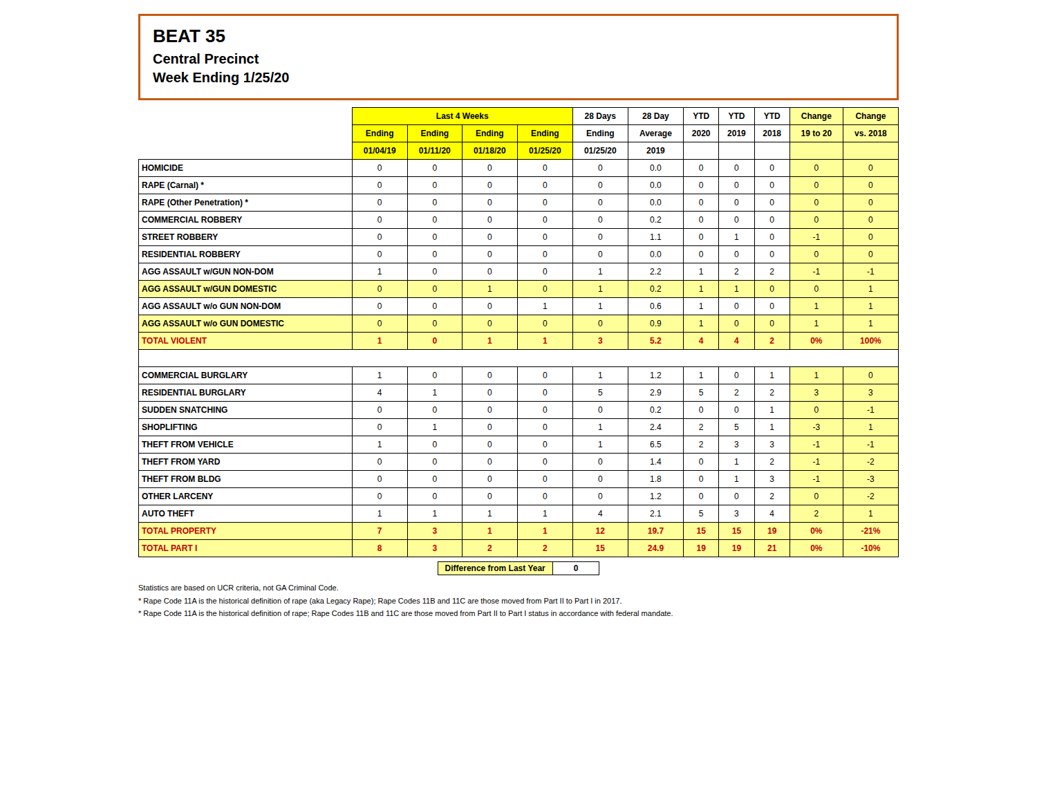BEAT 35
Central Precinct
Week Ending 1/25/20
| | Last 4 Weeks | 28 Days | 28 Day | YTD | YTD | YTD | Change | Change |
| --- | --- | --- | --- | --- | --- | --- | --- | --- |
| Ending | Ending | Ending | Ending | Ending | Average | 2020 | 2019 | 2018 | 19 to 20 | vs. 2018 |
| | 01/04/19 | 01/11/20 | 01/18/20 | 01/25/20 | 01/25/20 | 2019 | | | | | |
| HOMICIDE | 0 | 0 | 0 | 0 | 0 | 0.0 | 0 | 0 | 0 | 0 | 0 |
| RAPE (Carnal) * | 0 | 0 | 0 | 0 | 0 | 0.0 | 0 | 0 | 0 | 0 | 0 |
| RAPE (Other Penetration) * | 0 | 0 | 0 | 0 | 0 | 0.0 | 0 | 0 | 0 | 0 | 0 |
| COMMERCIAL ROBBERY | 0 | 0 | 0 | 0 | 0 | 0.2 | 0 | 0 | 0 | 0 | 0 |
| STREET ROBBERY | 0 | 0 | 0 | 0 | 0 | 1.1 | 0 | 1 | 0 | -1 | 0 |
| RESIDENTIAL ROBBERY | 0 | 0 | 0 | 0 | 0 | 0.0 | 0 | 0 | 0 | 0 | 0 |
| AGG ASSAULT w/GUN NON-DOM | 1 | 0 | 0 | 0 | 1 | 2.2 | 1 | 2 | 2 | -1 | -1 |
| AGG ASSAULT w/GUN DOMESTIC | 0 | 0 | 1 | 0 | 1 | 0.2 | 1 | 1 | 0 | 0 | 1 |
| AGG ASSAULT w/o GUN NON-DOM | 0 | 0 | 0 | 1 | 1 | 0.6 | 1 | 0 | 0 | 1 | 1 |
| AGG ASSAULT w/o GUN DOMESTIC | 0 | 0 | 0 | 0 | 0 | 0.9 | 1 | 0 | 0 | 1 | 1 |
| TOTAL VIOLENT | 1 | 0 | 1 | 1 | 3 | 5.2 | 4 | 4 | 2 | 0% | 100% |
| COMMERCIAL BURGLARY | 1 | 0 | 0 | 0 | 1 | 1.2 | 1 | 0 | 1 | 1 | 0 |
| RESIDENTIAL BURGLARY | 4 | 1 | 0 | 0 | 5 | 2.9 | 5 | 2 | 2 | 3 | 3 |
| SUDDEN SNATCHING | 0 | 0 | 0 | 0 | 0 | 0.2 | 0 | 0 | 1 | 0 | -1 |
| SHOPLIFTING | 0 | 1 | 0 | 0 | 1 | 2.4 | 2 | 5 | 1 | -3 | 1 |
| THEFT FROM VEHICLE | 1 | 0 | 0 | 0 | 1 | 6.5 | 2 | 3 | 3 | -1 | -1 |
| THEFT FROM YARD | 0 | 0 | 0 | 0 | 0 | 1.4 | 0 | 1 | 2 | -1 | -2 |
| THEFT FROM BLDG | 0 | 0 | 0 | 0 | 0 | 1.8 | 0 | 1 | 3 | -1 | -3 |
| OTHER LARCENY | 0 | 0 | 0 | 0 | 0 | 1.2 | 0 | 0 | 2 | 0 | -2 |
| AUTO THEFT | 1 | 1 | 1 | 1 | 4 | 2.1 | 5 | 3 | 4 | 2 | 1 |
| TOTAL PROPERTY | 7 | 3 | 1 | 1 | 12 | 19.7 | 15 | 15 | 19 | 0% | -21% |
| TOTAL PART I | 8 | 3 | 2 | 2 | 15 | 24.9 | 19 | 19 | 21 | 0% | -10% |
Difference from Last Year 0
Statistics are based on UCR criteria, not GA Criminal Code.
* Rape Code 11A is the historical definition of rape (aka Legacy Rape); Rape Codes 11B and 11C are those moved from Part II to Part I in 2017.
* Rape Code 11A is the historical definition of rape; Rape Codes 11B and 11C are those moved from Part II to Part I status in accordance with federal mandate.